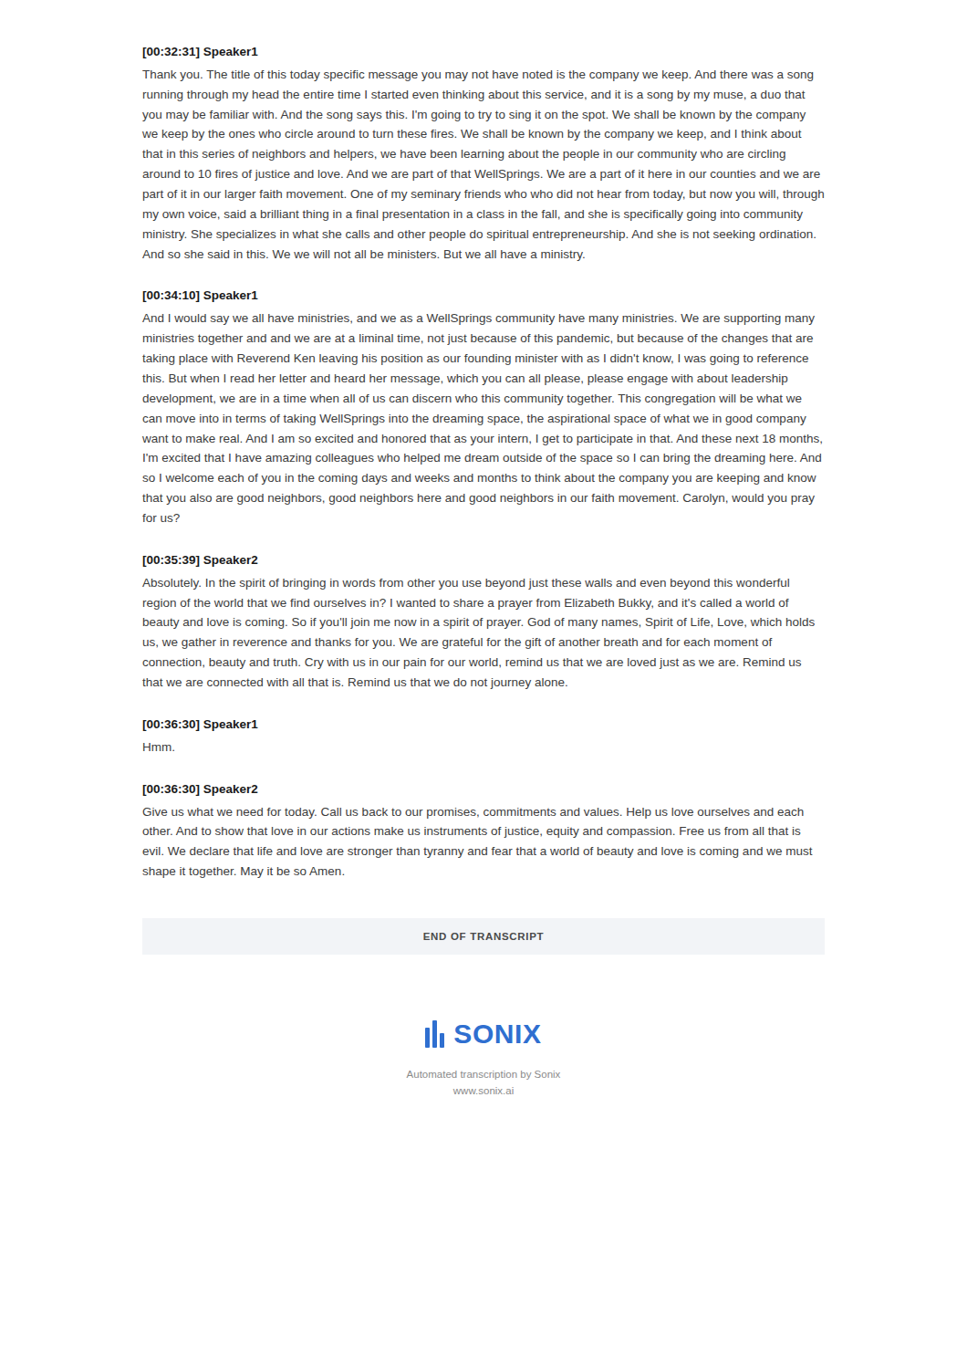[00:32:31] Speaker1
Thank you. The title of this today specific message you may not have noted is the company we keep. And there was a song running through my head the entire time I started even thinking about this service, and it is a song by my muse, a duo that you may be familiar with. And the song says this. I'm going to try to sing it on the spot. We shall be known by the company we keep by the ones who circle around to turn these fires. We shall be known by the company we keep, and I think about that in this series of neighbors and helpers, we have been learning about the people in our community who are circling around to 10 fires of justice and love. And we are part of that WellSprings. We are a part of it here in our counties and we are part of it in our larger faith movement. One of my seminary friends who who did not hear from today, but now you will, through my own voice, said a brilliant thing in a final presentation in a class in the fall, and she is specifically going into community ministry. She specializes in what she calls and other people do spiritual entrepreneurship. And she is not seeking ordination. And so she said in this. We we will not all be ministers. But we all have a ministry.
[00:34:10] Speaker1
And I would say we all have ministries, and we as a WellSprings community have many ministries. We are supporting many ministries together and and we are at a liminal time, not just because of this pandemic, but because of the changes that are taking place with Reverend Ken leaving his position as our founding minister with as I didn't know, I was going to reference this. But when I read her letter and heard her message, which you can all please, please engage with about leadership development, we are in a time when all of us can discern who this community together. This congregation will be what we can move into in terms of taking WellSprings into the dreaming space, the aspirational space of what we in good company want to make real. And I am so excited and honored that as your intern, I get to participate in that. And these next 18 months, I'm excited that I have amazing colleagues who helped me dream outside of the space so I can bring the dreaming here. And so I welcome each of you in the coming days and weeks and months to think about the company you are keeping and know that you also are good neighbors, good neighbors here and good neighbors in our faith movement. Carolyn, would you pray for us?
[00:35:39] Speaker2
Absolutely. In the spirit of bringing in words from other you use beyond just these walls and even beyond this wonderful region of the world that we find ourselves in? I wanted to share a prayer from Elizabeth Bukky, and it's called a world of beauty and love is coming. So if you'll join me now in a spirit of prayer. God of many names, Spirit of Life, Love, which holds us, we gather in reverence and thanks for you. We are grateful for the gift of another breath and for each moment of connection, beauty and truth. Cry with us in our pain for our world, remind us that we are loved just as we are. Remind us that we are connected with all that is. Remind us that we do not journey alone.
[00:36:30] Speaker1
Hmm.
[00:36:30] Speaker2
Give us what we need for today. Call us back to our promises, commitments and values. Help us love ourselves and each other. And to show that love in our actions make us instruments of justice, equity and compassion. Free us from all that is evil. We declare that life and love are stronger than tyranny and fear that a world of beauty and love is coming and we must shape it together. May it be so Amen.
END OF TRANSCRIPT
SONIX
Automated transcription by Sonix
www.sonix.ai